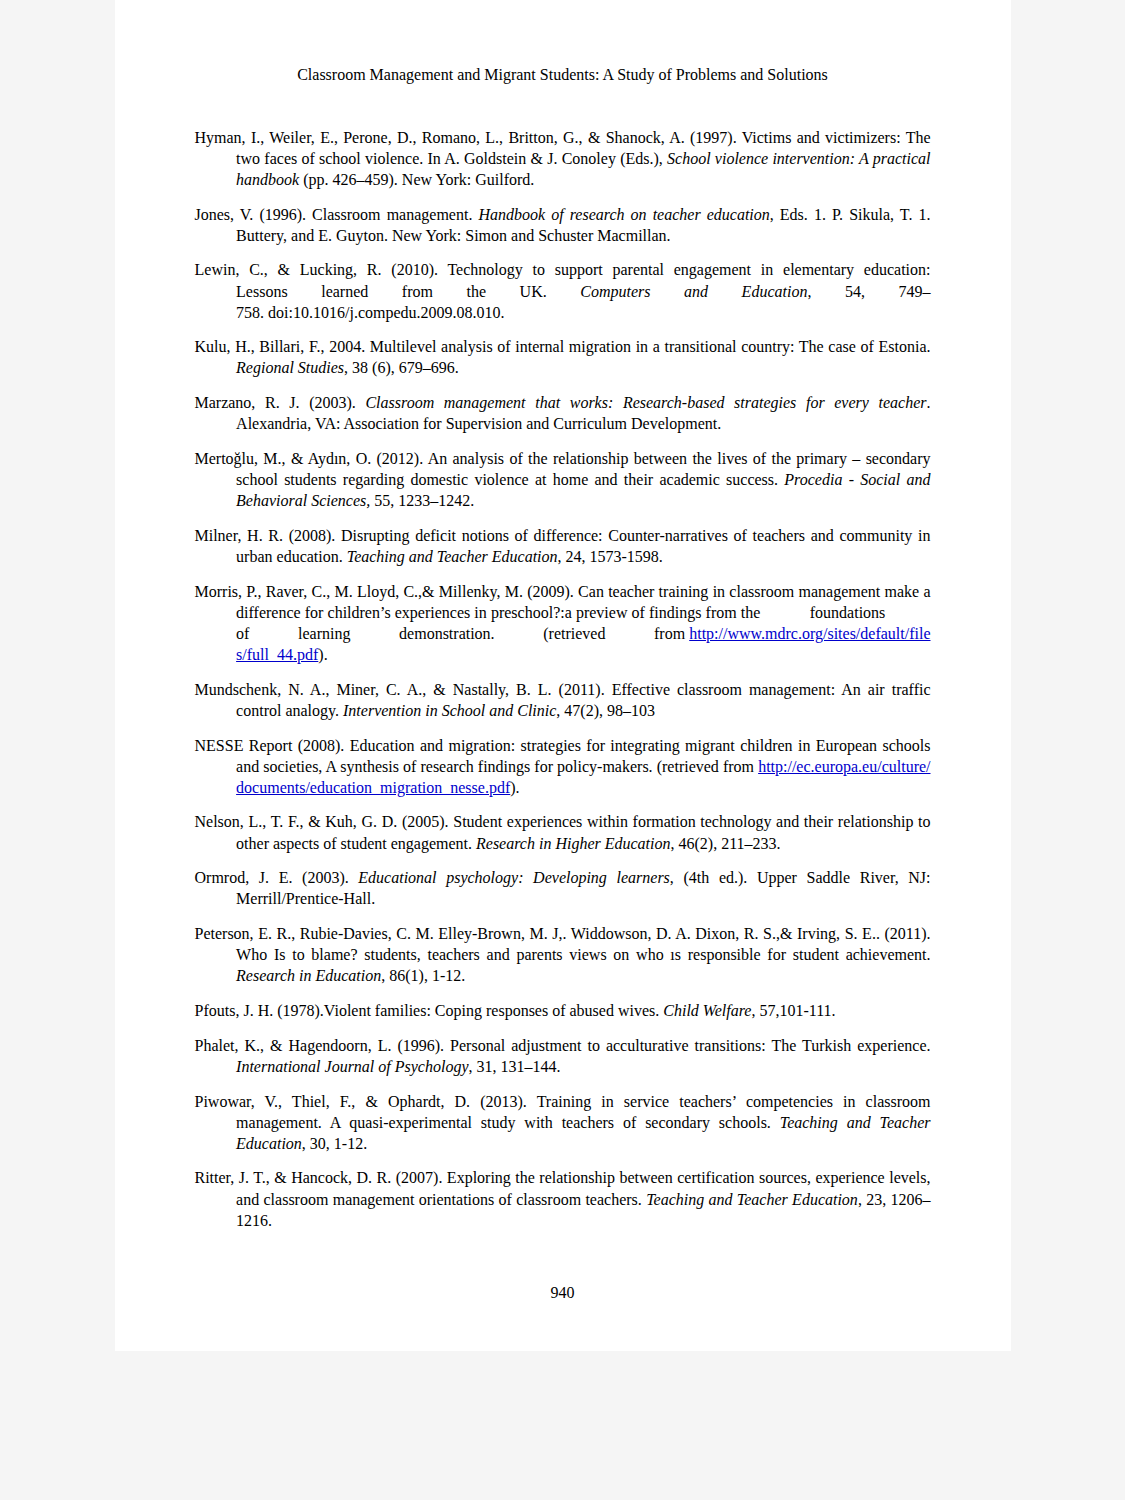Classroom Management and Migrant Students: A Study of Problems and Solutions
Hyman, I., Weiler, E., Perone, D., Romano, L., Britton, G., & Shanock, A. (1997). Victims and victimizers: The two faces of school violence. In A. Goldstein & J. Conoley (Eds.), School violence intervention: A practical handbook (pp. 426–459). New York: Guilford.
Jones, V. (1996). Classroom management. Handbook of research on teacher education, Eds. 1. P. Sikula, T. 1. Buttery, and E. Guyton. New York: Simon and Schuster Macmillan.
Lewin, C., & Lucking, R. (2010). Technology to support parental engagement in elementary education: Lessons learned from the UK. Computers and Education, 54, 749–758. doi:10.1016/j.compedu.2009.08.010.
Kulu, H., Billari, F., 2004. Multilevel analysis of internal migration in a transitional country: The case of Estonia. Regional Studies, 38 (6), 679–696.
Marzano, R. J. (2003). Classroom management that works: Research-based strategies for every teacher. Alexandria, VA: Association for Supervision and Curriculum Development.
Mertoğlu, M., & Aydın, O. (2012). An analysis of the relationship between the lives of the primary – secondary school students regarding domestic violence at home and their academic success. Procedia - Social and Behavioral Sciences, 55, 1233–1242.
Milner, H. R. (2008). Disrupting deficit notions of difference: Counter-narratives of teachers and community in urban education. Teaching and Teacher Education, 24, 1573-1598.
Morris, P., Raver, C., M. Lloyd, C.,& Millenky, M. (2009). Can teacher training in classroom management make a difference for children’s experiences in preschool?:a preview of findings from the foundations of learning demonstration. (retrieved from http://www.mdrc.org/sites/default/files/full_44.pdf).
Mundschenk, N. A., Miner, C. A., & Nastally, B. L. (2011). Effective classroom management: An air traffic control analogy. Intervention in School and Clinic, 47(2), 98–103
NESSE Report (2008). Education and migration: strategies for integrating migrant children in European schools and societies, A synthesis of research findings for policy-makers. (retrieved from http://ec.europa.eu/culture/documents/education_migration_nesse.pdf).
Nelson, L., T. F., & Kuh, G. D. (2005). Student experiences within formation technology and their relationship to other aspects of student engagement. Research in Higher Education, 46(2), 211–233.
Ormrod, J. E. (2003). Educational psychology: Developing learners, (4th ed.). Upper Saddle River, NJ: Merrill/Prentice-Hall.
Peterson, E. R., Rubie-Davies, C. M. Elley-Brown, M. J,. Widdowson, D. A. Dixon, R. S.,& Irving, S. E.. (2011). Who Is to blame? students, teachers and parents views on who ıs responsible for student achievement. Research in Education, 86(1), 1-12.
Pfouts, J. H. (1978).Violent families: Coping responses of abused wives. Child Welfare, 57,101-111.
Phalet, K., & Hagendoorn, L. (1996). Personal adjustment to acculturative transitions: The Turkish experience. International Journal of Psychology, 31, 131–144.
Piwowar, V., Thiel, F., & Ophardt, D. (2013). Training in service teachers’ competencies in classroom management. A quasi-experimental study with teachers of secondary schools. Teaching and Teacher Education, 30, 1-12.
Ritter, J. T., & Hancock, D. R. (2007). Exploring the relationship between certification sources, experience levels, and classroom management orientations of classroom teachers. Teaching and Teacher Education, 23, 1206–1216.
940